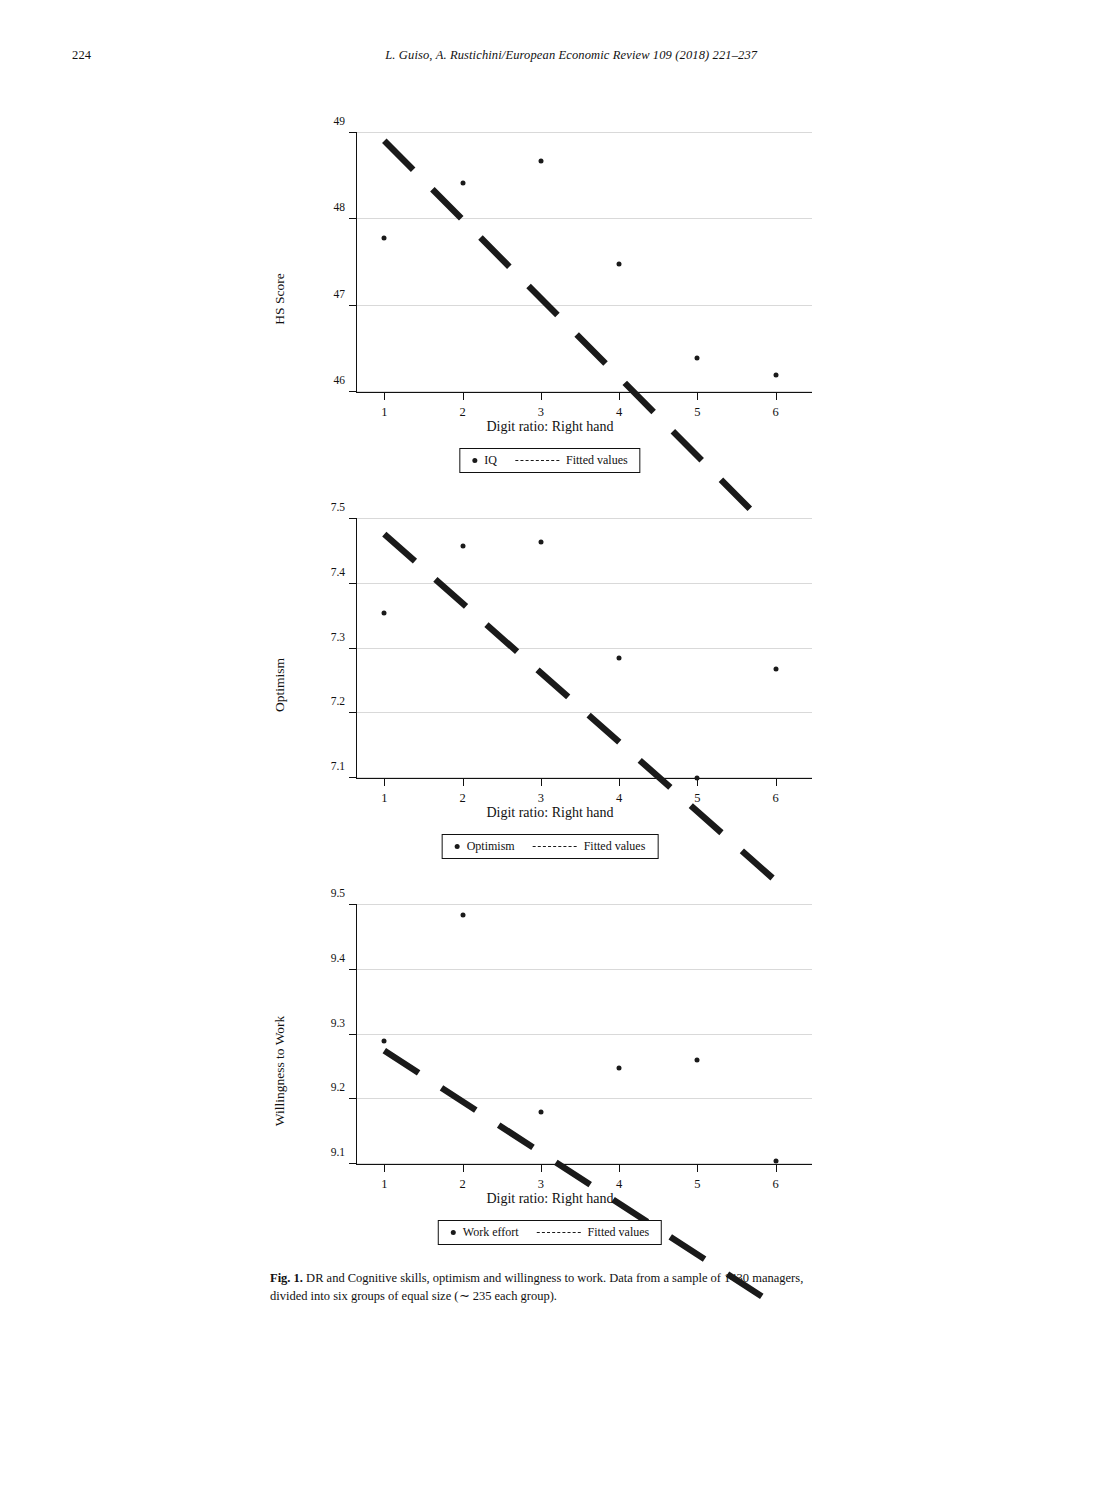224 L. Guiso, A. Rustichini/European Economic Review 109 (2018) 221–237
HS Score
46
47
48
49
1
2
3
4
5
6
Digit ratio: Right hand
IQ Fitted values
Optimism
7.1
7.2
7.3
7.4
7.5
1
2
3
4
5
6
Digit ratio: Right hand
Optimism Fitted values
Willingness to Work
9.1
9.2
9.3
9.4
9.5
1
2
3
4
5
6
Digit ratio: Right hand
Work effort Fitted values
Fig. 1. DR and Cognitive skills, optimism and willingness to work. Data from a sample of 1430 managers, divided into six groups of equal size (∼ 235 each group).